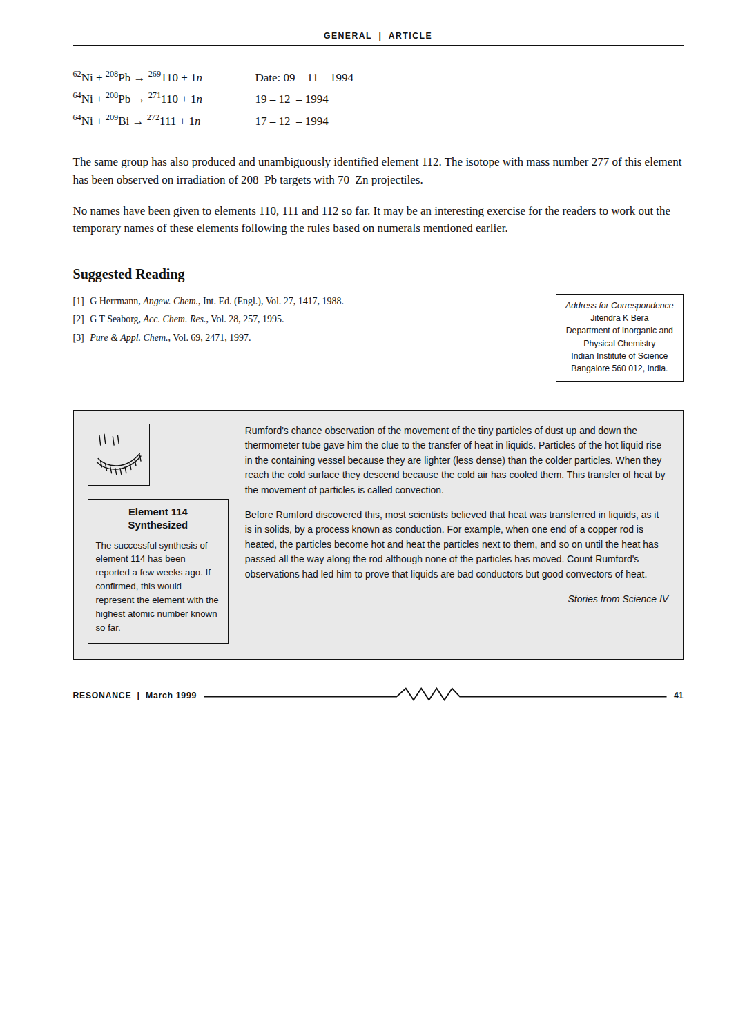GENERAL | ARTICLE
| 62 Ni + 208 Pb → 269 110 + 1 n | Date: 09 – 11 – 1994 |
| 64 Ni + 208 Pb → 271 110 + 1 n | 19 – 12 – 1994 |
| 64 Ni + 209 Bi → 272 111 + 1 n | 17 – 12 – 1994 |
The same group has also produced and unambiguously identified element 112. The isotope with mass number 277 of this element has been observed on irradiation of 208–Pb targets with 70–Zn projectiles.
No names have been given to elements 110, 111 and 112 so far. It may be an interesting exercise for the readers to work out the temporary names of these elements following the rules based on numerals mentioned earlier.
Suggested Reading
[1] G Herrmann, Angew. Chem., Int. Ed. (Engl.), Vol. 27, 1417, 1988.
[2] G T Seaborg, Acc. Chem. Res., Vol. 28, 257, 1995.
[3] Pure & Appl. Chem., Vol. 69, 2471, 1997.
Address for Correspondence
Jitendra K Bera
Department of Inorganic and
Physical Chemistry
Indian Institute of Science
Bangalore 560 012, India.
Element 114
Synthesized
The successful synthesis of element 114 has been reported a few weeks ago. If confirmed, this would represent the element with the highest atomic number known so far.
Rumford's chance observation of the movement of the tiny particles of dust up and down the thermometer tube gave him the clue to the transfer of heat in liquids. Particles of the hot liquid rise in the containing vessel because they are lighter (less dense) than the colder particles. When they reach the cold surface they descend because the cold air has cooled them. This transfer of heat by the movement of particles is called convection.
Before Rumford discovered this, most scientists believed that heat was transferred in liquids, as it is in solids, by a process known as conduction. For example, when one end of a copper rod is heated, the particles become hot and heat the particles next to them, and so on until the heat has passed all the way along the rod although none of the particles has moved. Count Rumford's observations had led him to prove that liquids are bad conductors but good convectors of heat.
Stories from Science IV
RESONANCE | March 1999 41